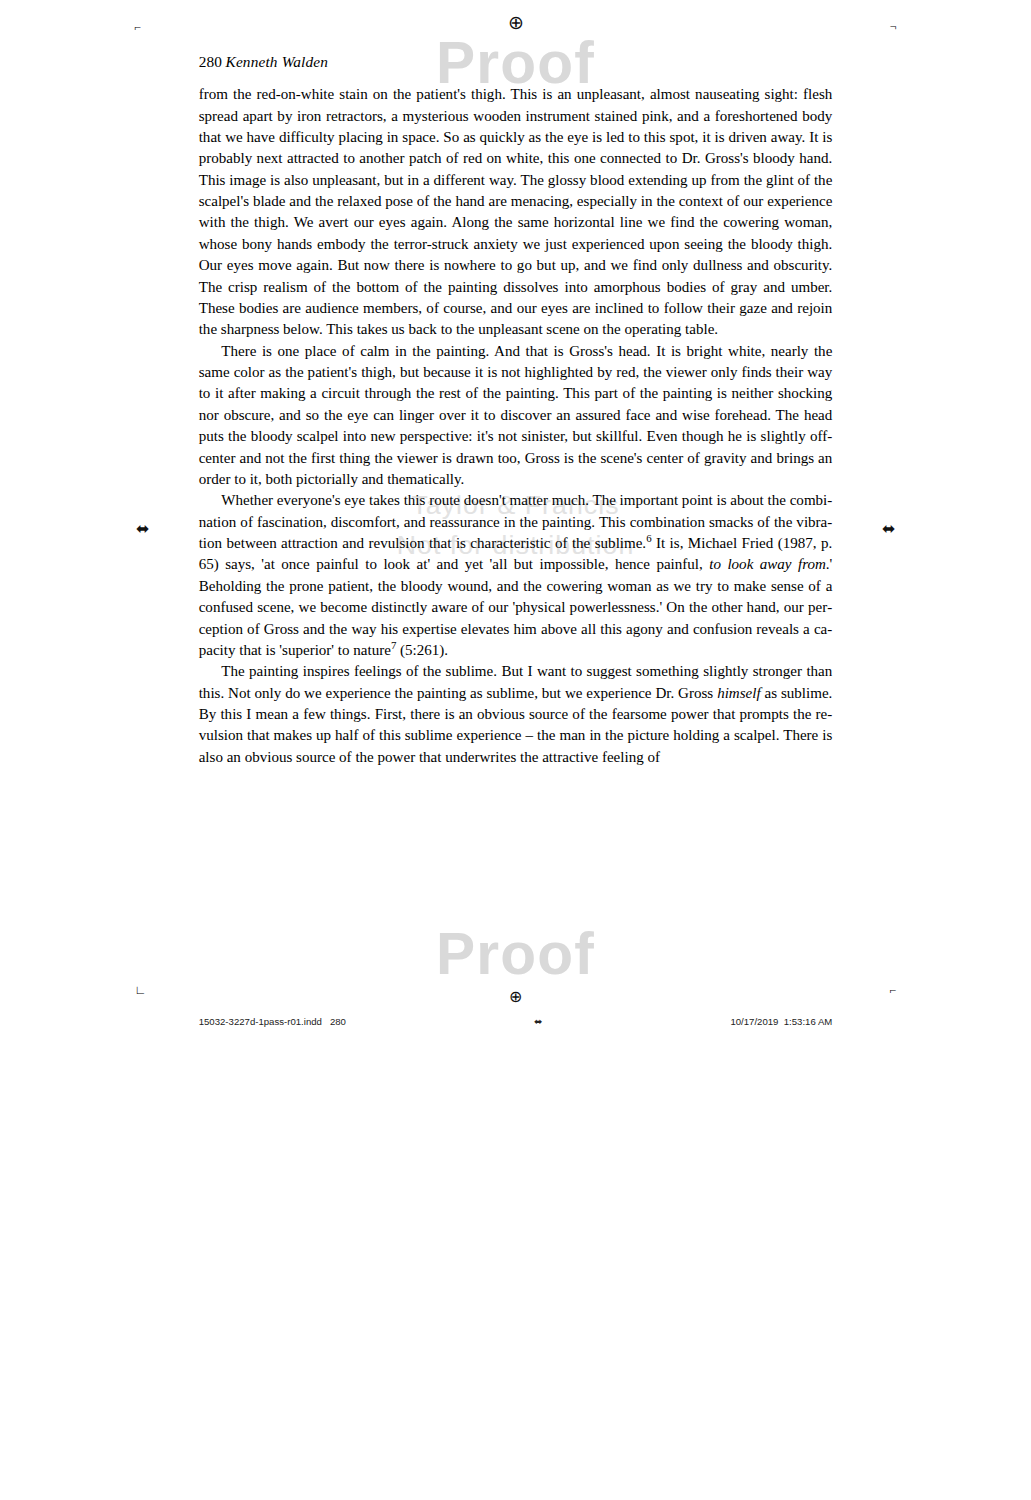⌐ ¬ ∟ ⌐ ⊕ ⊕ ⬌ ⬌
Proof
Proof
Taylor & Francis
Not for distribution
280 Kenneth Walden
from the red-on-white stain on the patient's thigh. This is an unpleasant, almost nauseating sight: flesh spread apart by iron retractors, a mysterious wooden instrument stained pink, and a foreshortened body that we have difficulty placing in space. So as quickly as the eye is led to this spot, it is driven away. It is probably next attracted to another patch of red on white, this one connected to Dr. Gross's bloody hand. This image is also unpleasant, but in a different way. The glossy blood extending up from the glint of the scalpel's blade and the relaxed pose of the hand are menacing, especially in the context of our experience with the thigh. We avert our eyes again. Along the same horizontal line we find the cowering woman, whose bony hands embody the terror-struck anxiety we just experienced upon seeing the bloody thigh. Our eyes move again. But now there is nowhere to go but up, and we find only dullness and obscurity. The crisp realism of the bottom of the painting dissolves into amorphous bodies of gray and umber. These bodies are audience members, of course, and our eyes are inclined to follow their gaze and rejoin the sharpness below. This takes us back to the unpleasant scene on the operating table.
There is one place of calm in the painting. And that is Gross's head. It is bright white, nearly the same color as the patient's thigh, but because it is not highlighted by red, the viewer only finds their way to it after making a circuit through the rest of the painting. This part of the painting is neither shocking nor obscure, and so the eye can linger over it to discover an assured face and wise forehead. The head puts the bloody scalpel into new perspective: it's not sinister, but skillful. Even though he is slightly off-center and not the first thing the viewer is drawn too, Gross is the scene's center of gravity and brings an order to it, both pictorially and thematically.
Whether everyone's eye takes this route doesn't matter much. The important point is about the combination of fascination, discomfort, and reassurance in the painting. This combination smacks of the vibration between attraction and revulsion that is characteristic of the sublime.6 It is, Michael Fried (1987, p. 65) says, 'at once painful to look at' and yet 'all but impossible, hence painful, to look away from.' Beholding the prone patient, the bloody wound, and the cowering woman as we try to make sense of a confused scene, we become distinctly aware of our 'physical powerlessness.' On the other hand, our perception of Gross and the way his expertise elevates him above all this agony and confusion reveals a capacity that is 'superior' to nature7 (5:261).
The painting inspires feelings of the sublime. But I want to suggest something slightly stronger than this. Not only do we experience the painting as sublime, but we experience Dr. Gross himself as sublime. By this I mean a few things. First, there is an obvious source of the fearsome power that prompts the revulsion that makes up half of this sublime experience – the man in the picture holding a scalpel. There is also an obvious source of the power that underwrites the attractive feeling of
15032-3227d-1pass-r01.indd 280 ⬌ 10/17/2019 1:53:16 AM